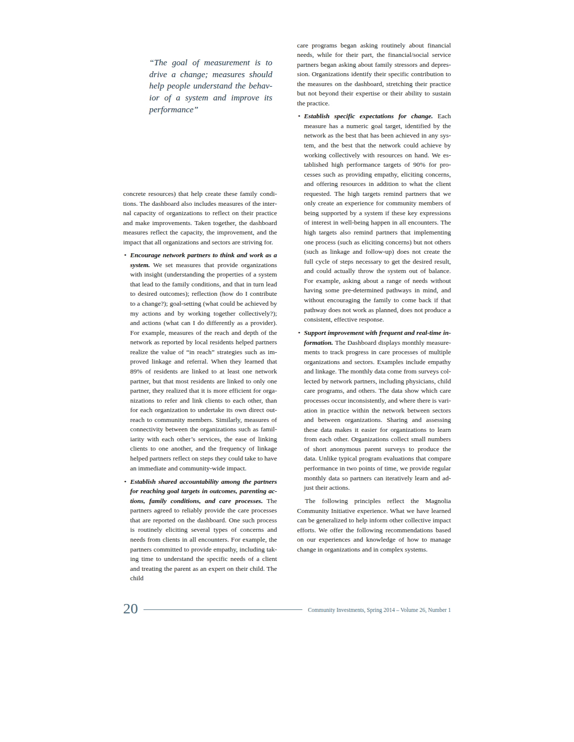“The goal of measurement is to drive a change; measures should help people understand the behavior of a system and improve its performance”
concrete resources) that help create these family conditions. The dashboard also includes measures of the internal capacity of organizations to reflect on their practice and make improvements. Taken together, the dashboard measures reflect the capacity, the improvement, and the impact that all organizations and sectors are striving for.
Encourage network partners to think and work as a system. We set measures that provide organizations with insight (understanding the properties of a system that lead to the family conditions, and that in turn lead to desired outcomes); reflection (how do I contribute to a change?); goal-setting (what could be achieved by my actions and by working together collectively?); and actions (what can I do differently as a provider). For example, measures of the reach and depth of the network as reported by local residents helped partners realize the value of “in reach” strategies such as improved linkage and referral. When they learned that 89% of residents are linked to at least one network partner, but that most residents are linked to only one partner, they realized that it is more efficient for organizations to refer and link clients to each other, than for each organization to undertake its own direct outreach to community members. Similarly, measures of connectivity between the organizations such as familiarity with each other’s services, the ease of linking clients to one another, and the frequency of linkage helped partners reflect on steps they could take to have an immediate and community-wide impact.
Establish shared accountability among the partners for reaching goal targets in outcomes, parenting actions, family conditions, and care processes. The partners agreed to reliably provide the care processes that are reported on the dashboard. One such process is routinely eliciting several types of concerns and needs from clients in all encounters. For example, the partners committed to provide empathy, including taking time to understand the specific needs of a client and treating the parent as an expert on their child. The child
care programs began asking routinely about financial needs, while for their part, the financial/social service partners began asking about family stressors and depression. Organizations identify their specific contribution to the measures on the dashboard, stretching their practice but not beyond their expertise or their ability to sustain the practice.
Establish specific expectations for change. Each measure has a numeric goal target, identified by the network as the best that has been achieved in any system, and the best that the network could achieve by working collectively with resources on hand. We established high performance targets of 90% for processes such as providing empathy, eliciting concerns, and offering resources in addition to what the client requested. The high targets remind partners that we only create an experience for community members of being supported by a system if these key expressions of interest in well-being happen in all encounters. The high targets also remind partners that implementing one process (such as eliciting concerns) but not others (such as linkage and follow-up) does not create the full cycle of steps necessary to get the desired result, and could actually throw the system out of balance. For example, asking about a range of needs without having some pre-determined pathways in mind, and without encouraging the family to come back if that pathway does not work as planned, does not produce a consistent, effective response.
Support improvement with frequent and real-time information. The Dashboard displays monthly measurements to track progress in care processes of multiple organizations and sectors. Examples include empathy and linkage. The monthly data come from surveys collected by network partners, including physicians, child care programs, and others. The data show which care processes occur inconsistently, and where there is variation in practice within the network between sectors and between organizations. Sharing and assessing these data makes it easier for organizations to learn from each other. Organizations collect small numbers of short anonymous parent surveys to produce the data. Unlike typical program evaluations that compare performance in two points of time, we provide regular monthly data so partners can iteratively learn and adjust their actions.
The following principles reflect the Magnolia Community Initiative experience. What we have learned can be generalized to help inform other collective impact efforts. We offer the following recommendations based on our experiences and knowledge of how to manage change in organizations and in complex systems.
20
Community Investments, Spring 2014 – Volume 26, Number 1